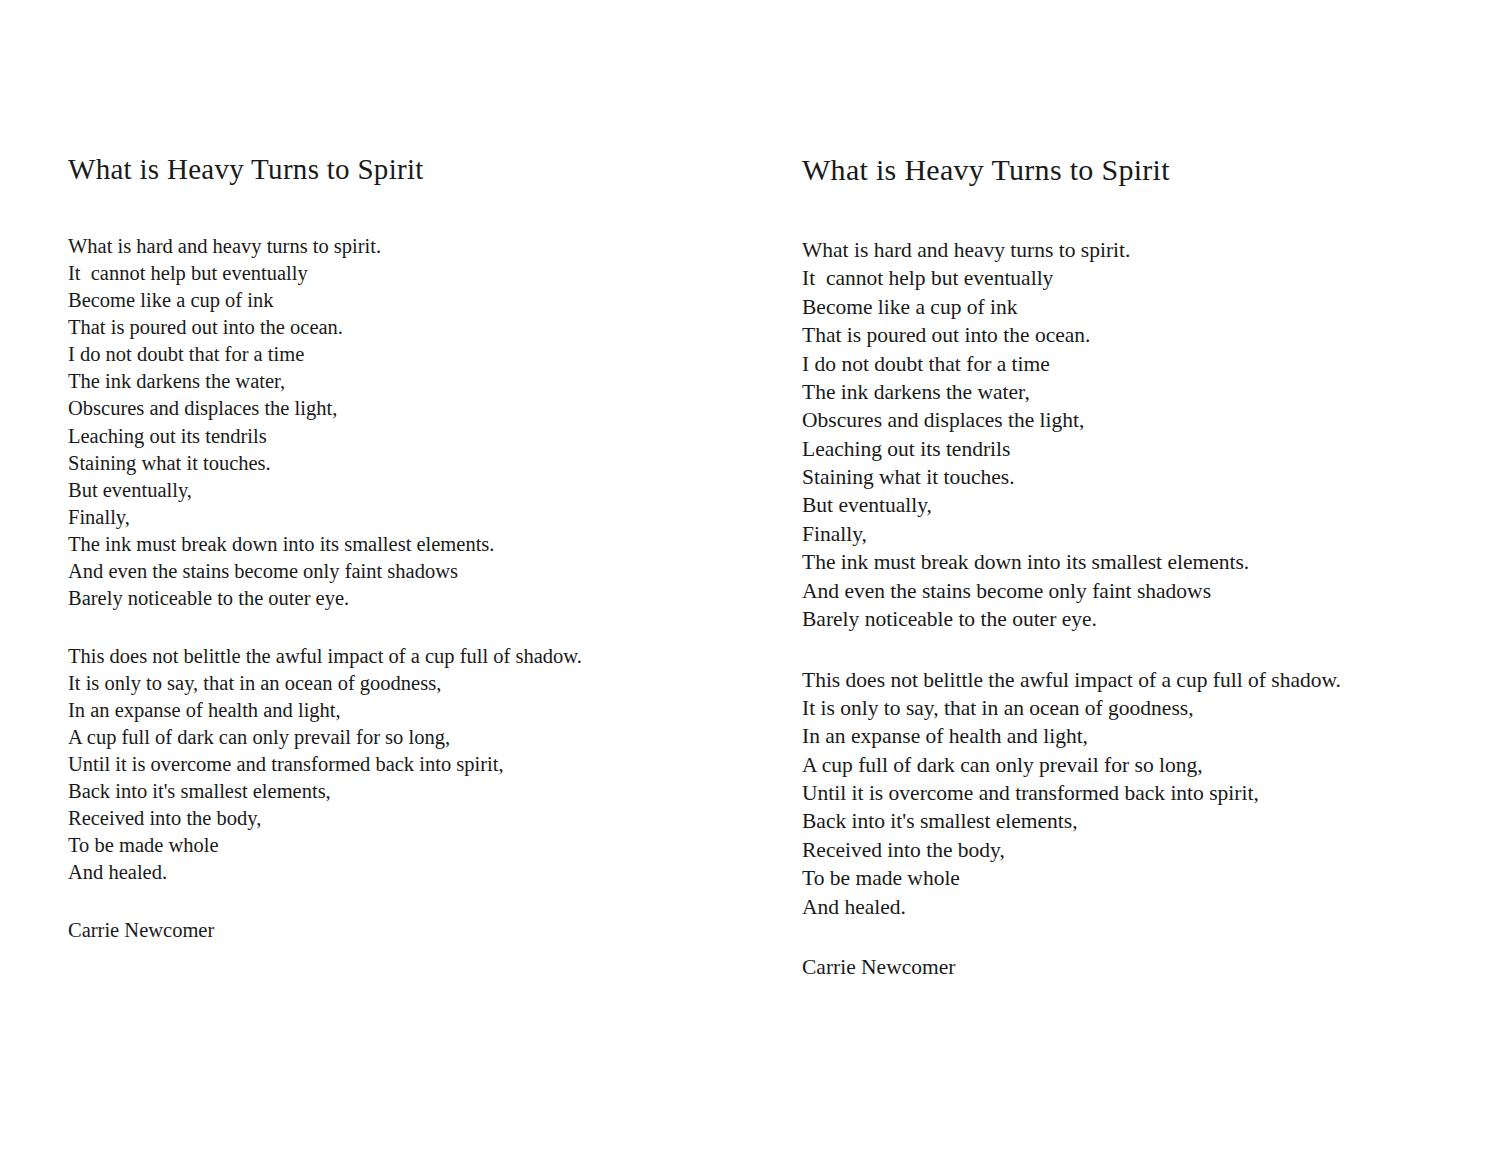What is Heavy Turns to Spirit
What is hard and heavy turns to spirit.
It cannot help but eventually
Become like a cup of ink
That is poured out into the ocean.
I do not doubt that for a time
The ink darkens the water,
Obscures and displaces the light,
Leaching out its tendrils
Staining what it touches.
But eventually,
Finally,
The ink must break down into its smallest elements.
And even the stains become only faint shadows
Barely noticeable to the outer eye.
This does not belittle the awful impact of a cup full of shadow.
It is only to say, that in an ocean of goodness,
In an expanse of health and light,
A cup full of dark can only prevail for so long,
Until it is overcome and transformed back into spirit,
Back into it's smallest elements,
Received into the body,
To be made whole
And healed.
Carrie Newcomer
What is Heavy Turns to Spirit
What is hard and heavy turns to spirit.
It cannot help but eventually
Become like a cup of ink
That is poured out into the ocean.
I do not doubt that for a time
The ink darkens the water,
Obscures and displaces the light,
Leaching out its tendrils
Staining what it touches.
But eventually,
Finally,
The ink must break down into its smallest elements.
And even the stains become only faint shadows
Barely noticeable to the outer eye.
This does not belittle the awful impact of a cup full of shadow.
It is only to say, that in an ocean of goodness,
In an expanse of health and light,
A cup full of dark can only prevail for so long,
Until it is overcome and transformed back into spirit,
Back into it's smallest elements,
Received into the body,
To be made whole
And healed.
Carrie Newcomer